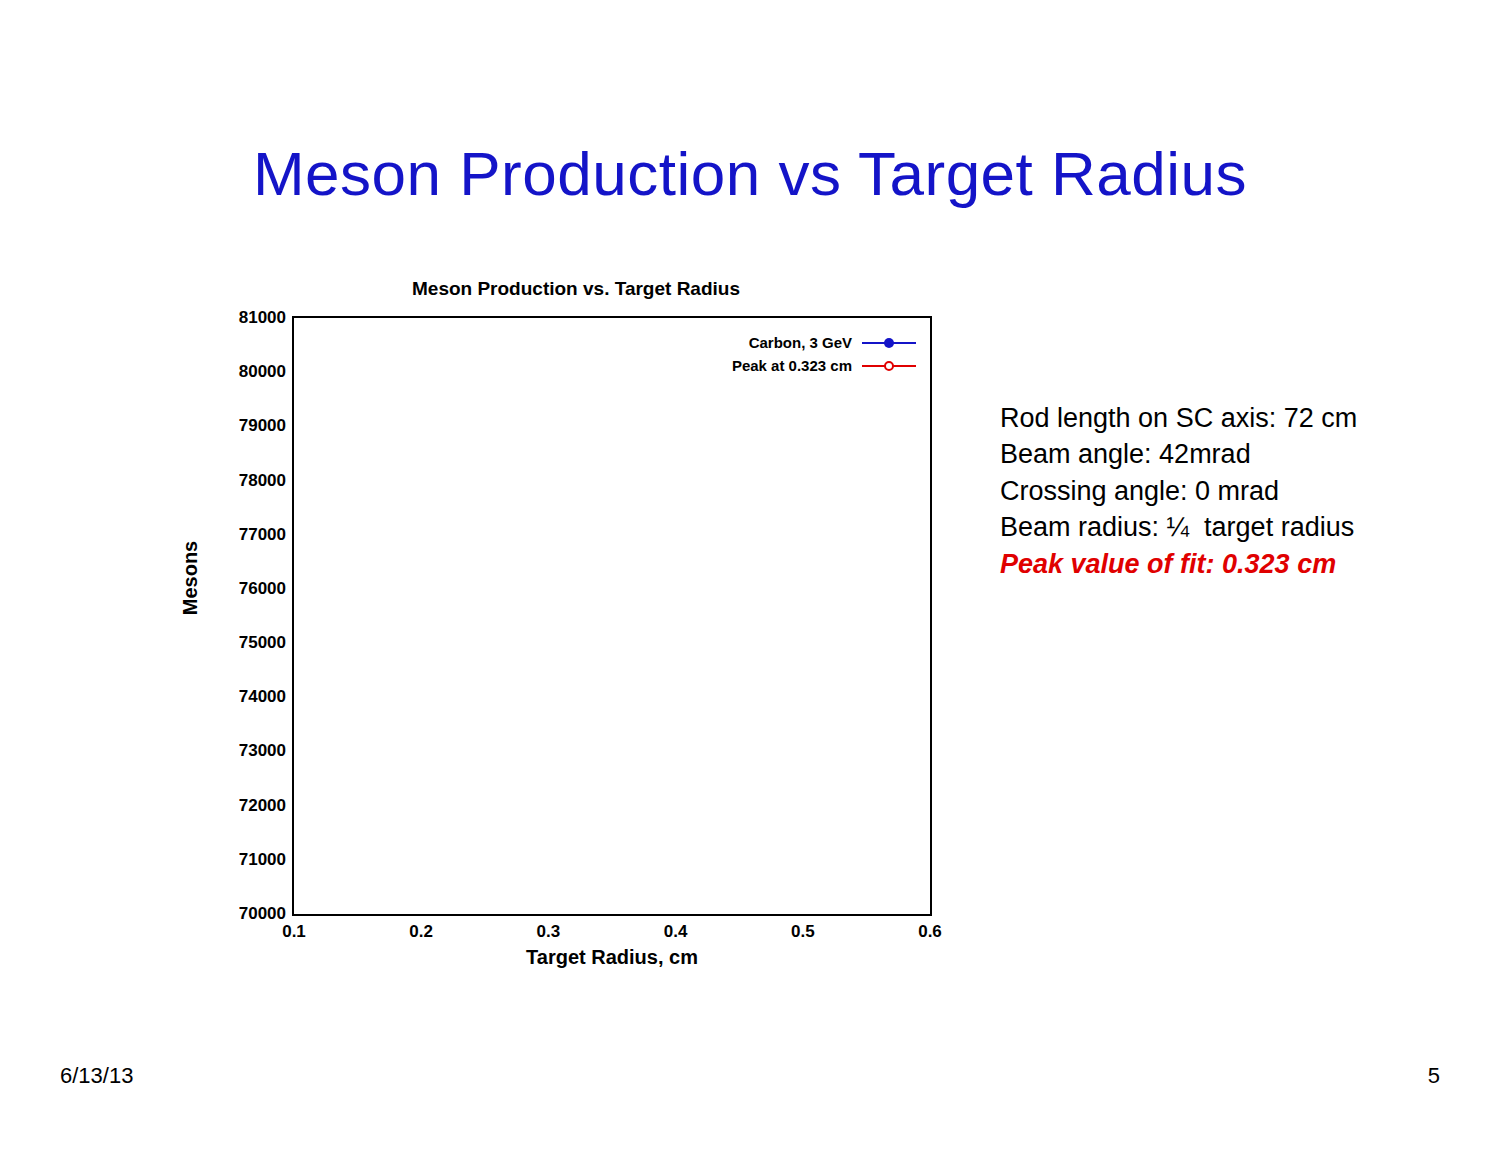Meson Production vs Target Radius
Meson Production vs. Target Radius
Mesons
81000 80000 79000 78000 77000 76000 75000 74000 73000 72000 71000 70000 0.1 0.2 0.3 0.4 0.5 0.6
Carbon, 3 GeV
Peak at 0.323 cm
Target Radius, cm
Rod length on SC axis: 72 cm
Beam angle: 42mrad
Crossing angle: 0 mrad
Beam radius: ¼ target radius
Peak value of fit: 0.323 cm
6/13/13
5